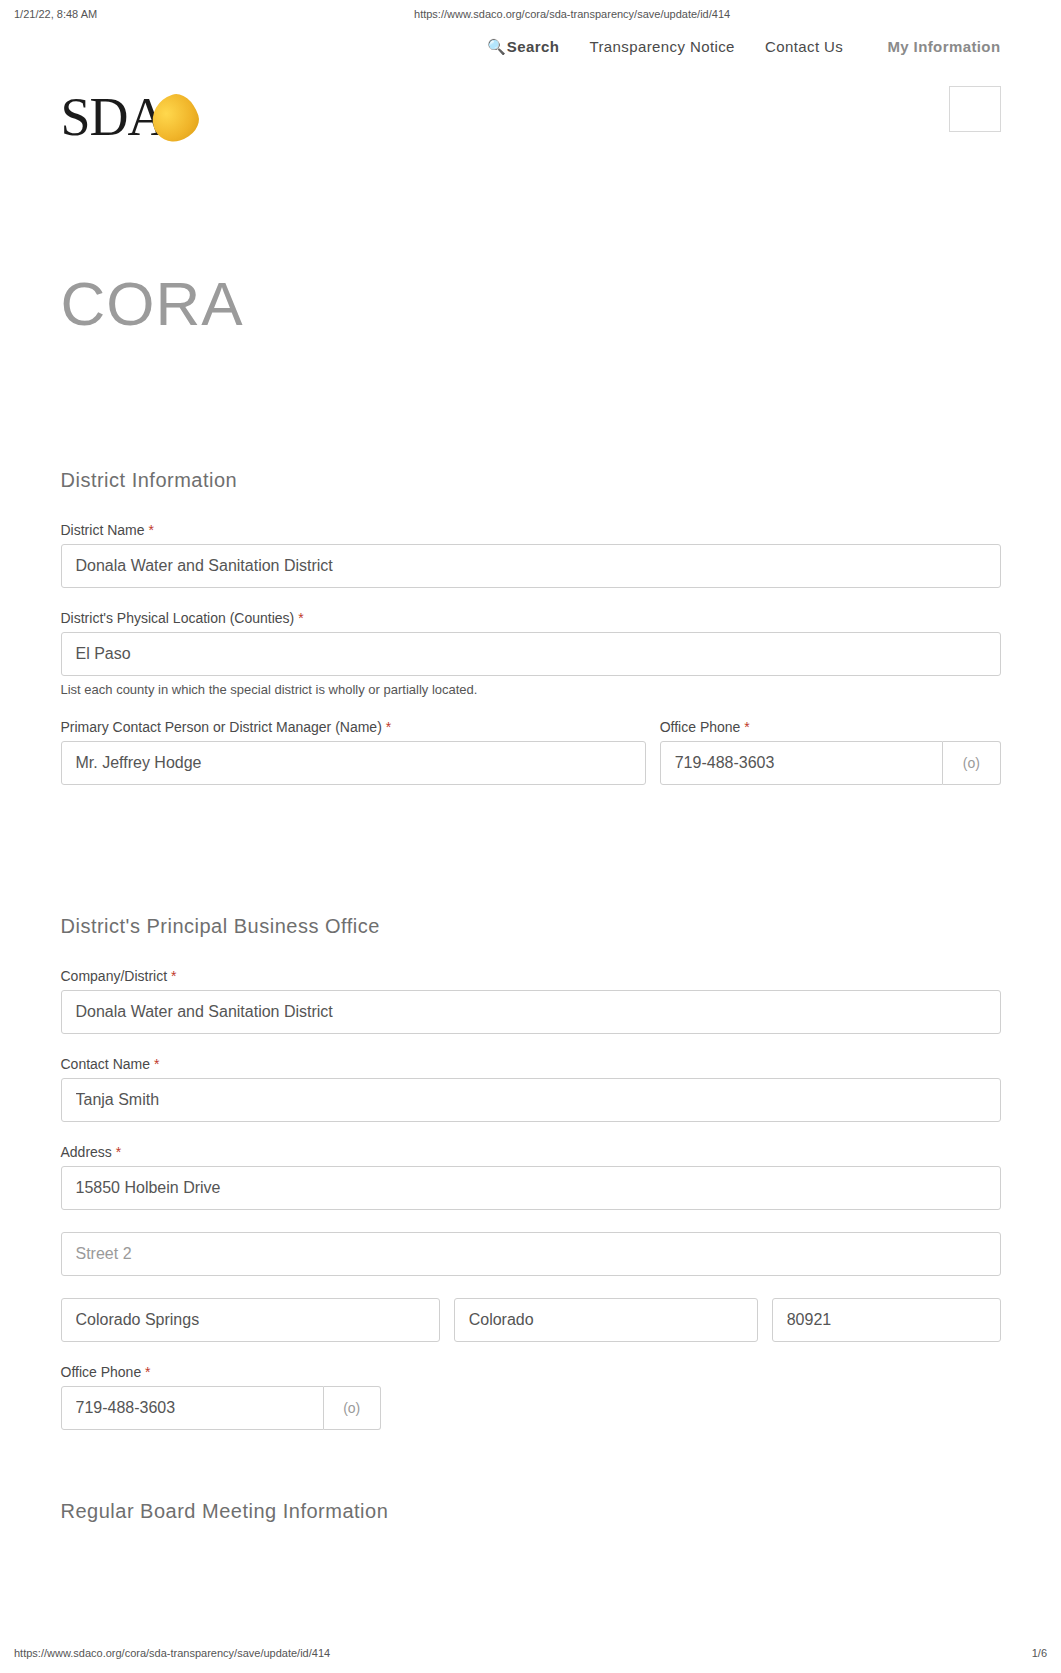1/21/22, 8:48 AM https://www.sdaco.org/cora/sda-transparency/save/update/id/414
🔍Search Transparency Notice Contact Us My Information
SDA
CORA
District Information
District Name *
District's Physical Location (Counties) *
List each county in which the special district is wholly or partially located.
Primary Contact Person or District Manager (Name) *
Office Phone *
(o)
District's Principal Business Office
Company/District *
Contact Name *
Address *
Office Phone *
(o)
Regular Board Meeting Information
https://www.sdaco.org/cora/sda-transparency/save/update/id/414 1/6